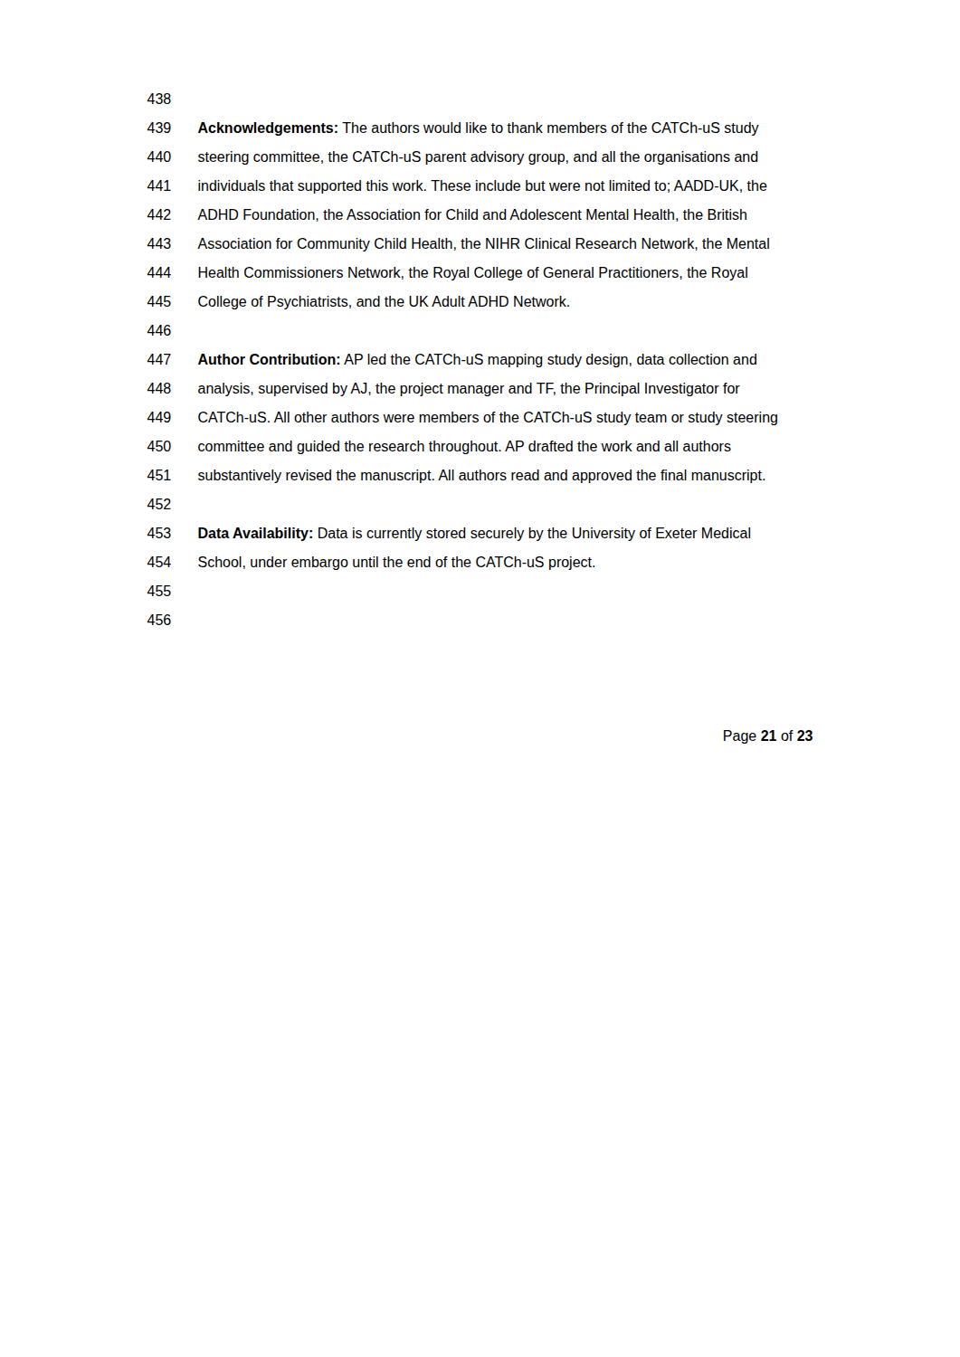Acknowledgements: The authors would like to thank members of the CATCh-uS study
steering committee, the CATCh-uS parent advisory group, and all the organisations and
individuals that supported this work. These include but were not limited to; AADD-UK, the
ADHD Foundation, the Association for Child and Adolescent Mental Health, the British
Association for Community Child Health, the NIHR Clinical Research Network, the Mental
Health Commissioners Network, the Royal College of General Practitioners, the Royal
College of Psychiatrists, and the UK Adult ADHD Network.
Author Contribution: AP led the CATCh-uS mapping study design, data collection and
analysis, supervised by AJ, the project manager and TF, the Principal Investigator for
CATCh-uS. All other authors were members of the CATCh-uS study team or study steering
committee and guided the research throughout. AP drafted the work and all authors
substantively revised the manuscript. All authors read and approved the final manuscript.
Data Availability: Data is currently stored securely by the University of Exeter Medical
School, under embargo until the end of the CATCh-uS project.
Page 21 of 23